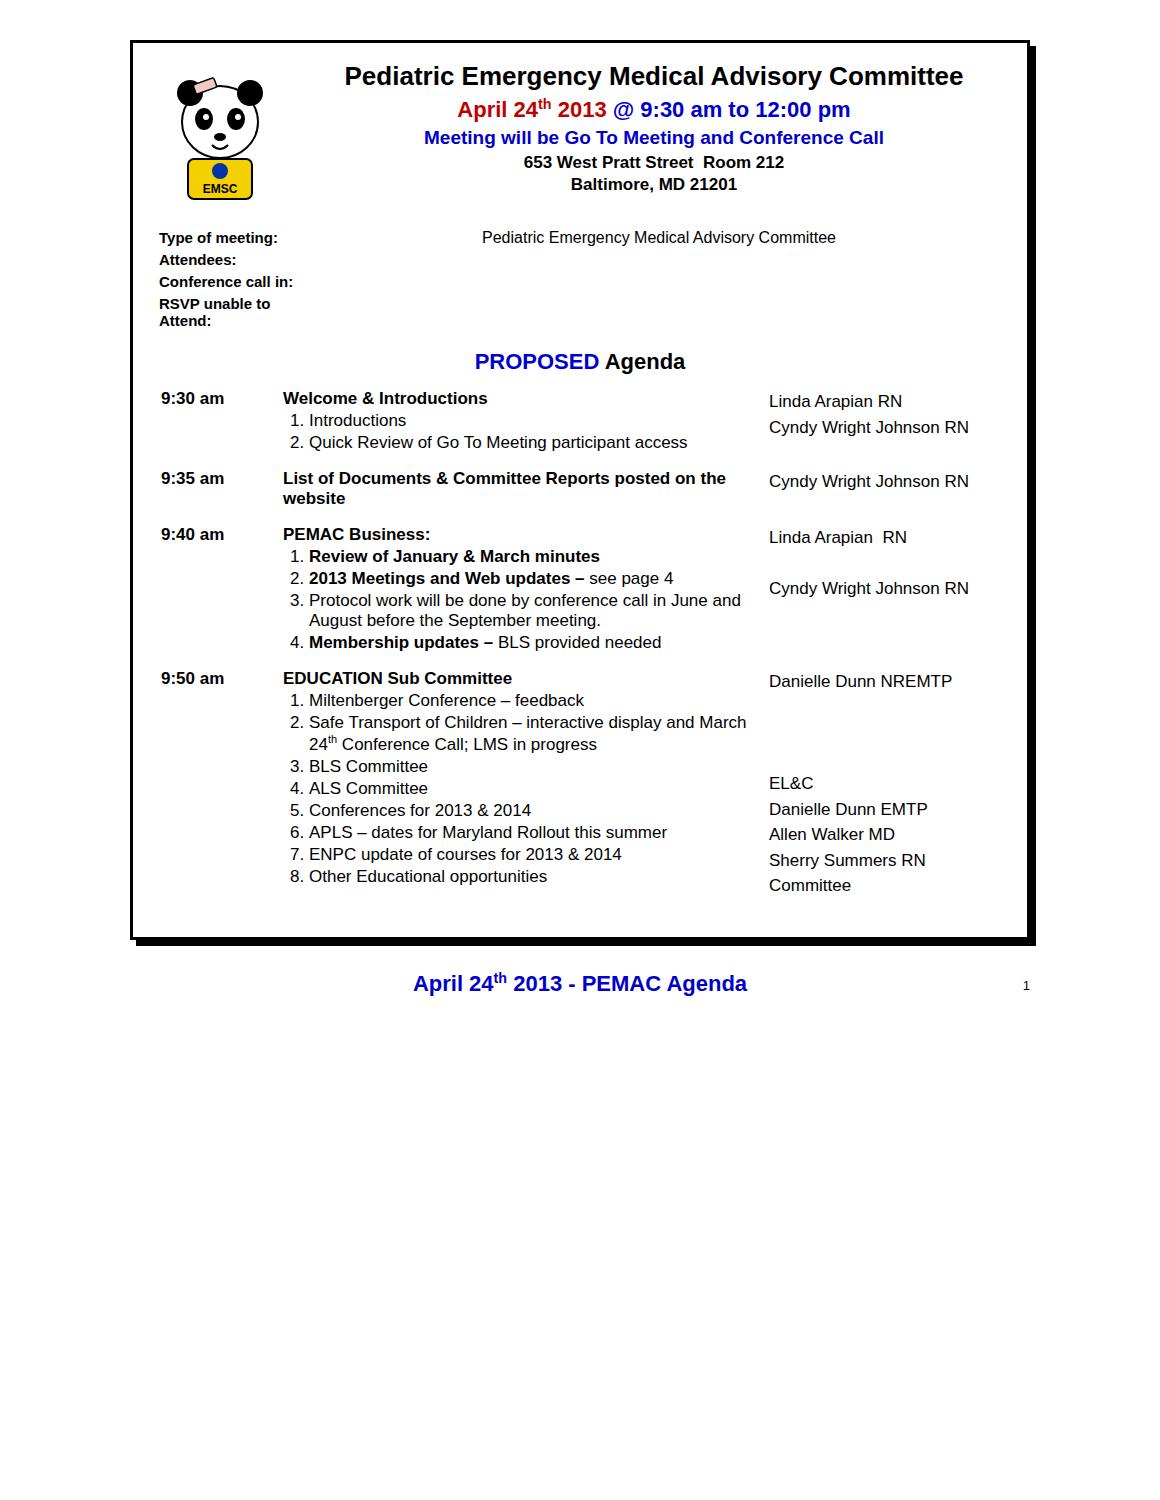Pediatric Emergency Medical Advisory Committee
April 24th 2013 @ 9:30 am to 12:00 pm
Meeting will be Go To Meeting and Conference Call
653 West Pratt Street Room 212
Baltimore, MD 21201
| Type of meeting: | Pediatric Emergency Medical Advisory Committee |
| Attendees: | |
| Conference call in: | |
| RSVP unable to Attend: | |
PROPOSED Agenda
| 9:30 am | Welcome & Introductions Introductions Quick Review of Go To Meeting participant access | Linda Arapian RN Cyndy Wright Johnson RN |
| 9:35 am | List of Documents & Committee Reports posted on the website | Cyndy Wright Johnson RN |
| 9:40 am | PEMAC Business: Review of January & March minutes 2013 Meetings and Web updates – see page 4 Protocol work will be done by conference call in June and August before the September meeting. Membership updates – BLS provided needed | Linda Arapian RN Cyndy Wright Johnson RN |
| 9:50 am | EDUCATION Sub Committee Miltenberger Conference – feedback Safe Transport of Children – interactive display and March 24 th Conference Call; LMS in progress BLS Committee ALS Committee Conferences for 2013 & 2014 APLS – dates for Maryland Rollout this summer ENPC update of courses for 2013 & 2014 Other Educational opportunities | Danielle Dunn NREMTP EL&C Danielle Dunn EMTP Allen Walker MD Sherry Summers RN Committee |
April 24th 2013 - PEMAC Agenda 1